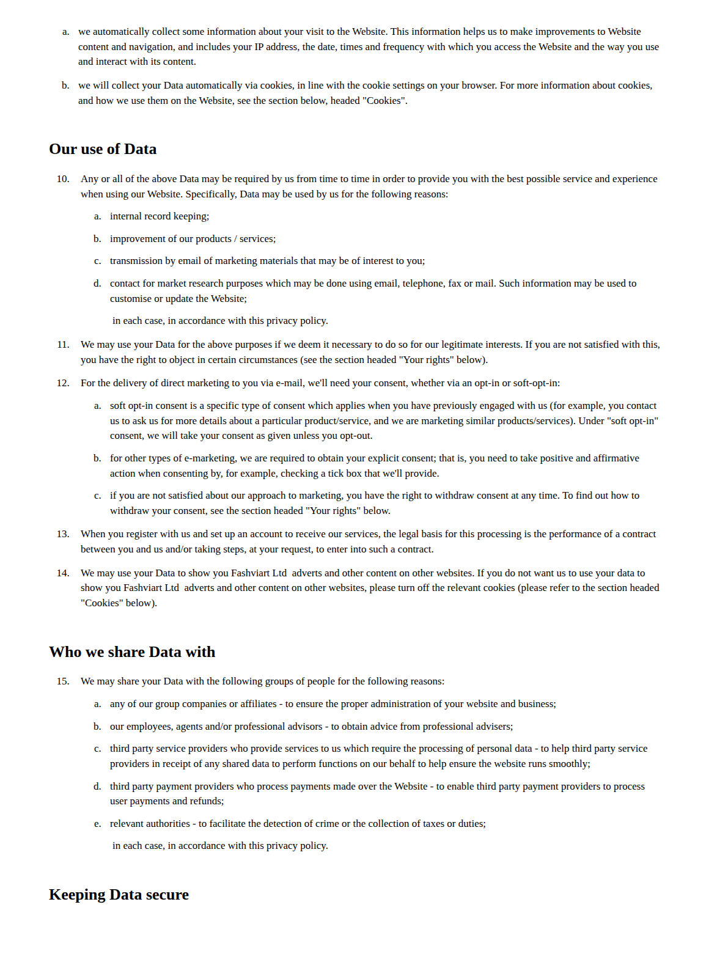we automatically collect some information about your visit to the Website. This information helps us to make improvements to Website content and navigation, and includes your IP address, the date, times and frequency with which you access the Website and the way you use and interact with its content.
we will collect your Data automatically via cookies, in line with the cookie settings on your browser. For more information about cookies, and how we use them on the Website, see the section below, headed "Cookies".
Our use of Data
Any or all of the above Data may be required by us from time to time in order to provide you with the best possible service and experience when using our Website. Specifically, Data may be used by us for the following reasons:
internal record keeping;
improvement of our products / services;
transmission by email of marketing materials that may be of interest to you;
contact for market research purposes which may be done using email, telephone, fax or mail. Such information may be used to customise or update the Website;
in each case, in accordance with this privacy policy.
We may use your Data for the above purposes if we deem it necessary to do so for our legitimate interests. If you are not satisfied with this, you have the right to object in certain circumstances (see the section headed "Your rights" below).
For the delivery of direct marketing to you via e-mail, we'll need your consent, whether via an opt-in or soft-opt-in:
soft opt-in consent is a specific type of consent which applies when you have previously engaged with us (for example, you contact us to ask us for more details about a particular product/service, and we are marketing similar products/services). Under "soft opt-in" consent, we will take your consent as given unless you opt-out.
for other types of e-marketing, we are required to obtain your explicit consent; that is, you need to take positive and affirmative action when consenting by, for example, checking a tick box that we'll provide.
if you are not satisfied about our approach to marketing, you have the right to withdraw consent at any time. To find out how to withdraw your consent, see the section headed "Your rights" below.
When you register with us and set up an account to receive our services, the legal basis for this processing is the performance of a contract between you and us and/or taking steps, at your request, to enter into such a contract.
We may use your Data to show you Fashviart Ltd adverts and other content on other websites. If you do not want us to use your data to show you Fashviart Ltd adverts and other content on other websites, please turn off the relevant cookies (please refer to the section headed "Cookies" below).
Who we share Data with
We may share your Data with the following groups of people for the following reasons:
any of our group companies or affiliates - to ensure the proper administration of your website and business;
our employees, agents and/or professional advisors - to obtain advice from professional advisers;
third party service providers who provide services to us which require the processing of personal data - to help third party service providers in receipt of any shared data to perform functions on our behalf to help ensure the website runs smoothly;
third party payment providers who process payments made over the Website - to enable third party payment providers to process user payments and refunds;
relevant authorities - to facilitate the detection of crime or the collection of taxes or duties;
in each case, in accordance with this privacy policy.
Keeping Data secure